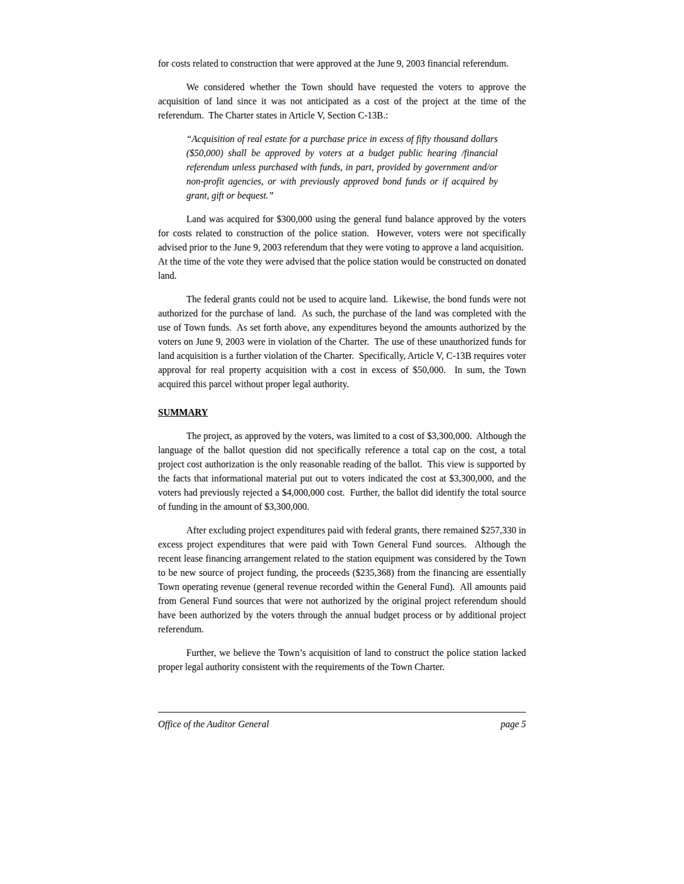for costs related to construction that were approved at the June 9, 2003 financial referendum.
We considered whether the Town should have requested the voters to approve the acquisition of land since it was not anticipated as a cost of the project at the time of the referendum. The Charter states in Article V, Section C-13B.:
“Acquisition of real estate for a purchase price in excess of fifty thousand dollars ($50,000) shall be approved by voters at a budget public hearing /financial referendum unless purchased with funds, in part, provided by government and/or non-profit agencies, or with previously approved bond funds or if acquired by grant, gift or bequest.”
Land was acquired for $300,000 using the general fund balance approved by the voters for costs related to construction of the police station. However, voters were not specifically advised prior to the June 9, 2003 referendum that they were voting to approve a land acquisition. At the time of the vote they were advised that the police station would be constructed on donated land.
The federal grants could not be used to acquire land. Likewise, the bond funds were not authorized for the purchase of land. As such, the purchase of the land was completed with the use of Town funds. As set forth above, any expenditures beyond the amounts authorized by the voters on June 9, 2003 were in violation of the Charter. The use of these unauthorized funds for land acquisition is a further violation of the Charter. Specifically, Article V, C-13B requires voter approval for real property acquisition with a cost in excess of $50,000. In sum, the Town acquired this parcel without proper legal authority.
SUMMARY
The project, as approved by the voters, was limited to a cost of $3,300,000. Although the language of the ballot question did not specifically reference a total cap on the cost, a total project cost authorization is the only reasonable reading of the ballot. This view is supported by the facts that informational material put out to voters indicated the cost at $3,300,000, and the voters had previously rejected a $4,000,000 cost. Further, the ballot did identify the total source of funding in the amount of $3,300,000.
After excluding project expenditures paid with federal grants, there remained $257,330 in excess project expenditures that were paid with Town General Fund sources. Although the recent lease financing arrangement related to the station equipment was considered by the Town to be new source of project funding, the proceeds ($235,368) from the financing are essentially Town operating revenue (general revenue recorded within the General Fund). All amounts paid from General Fund sources that were not authorized by the original project referendum should have been authorized by the voters through the annual budget process or by additional project referendum.
Further, we believe the Town’s acquisition of land to construct the police station lacked proper legal authority consistent with the requirements of the Town Charter.
Office of the Auditor General page 5